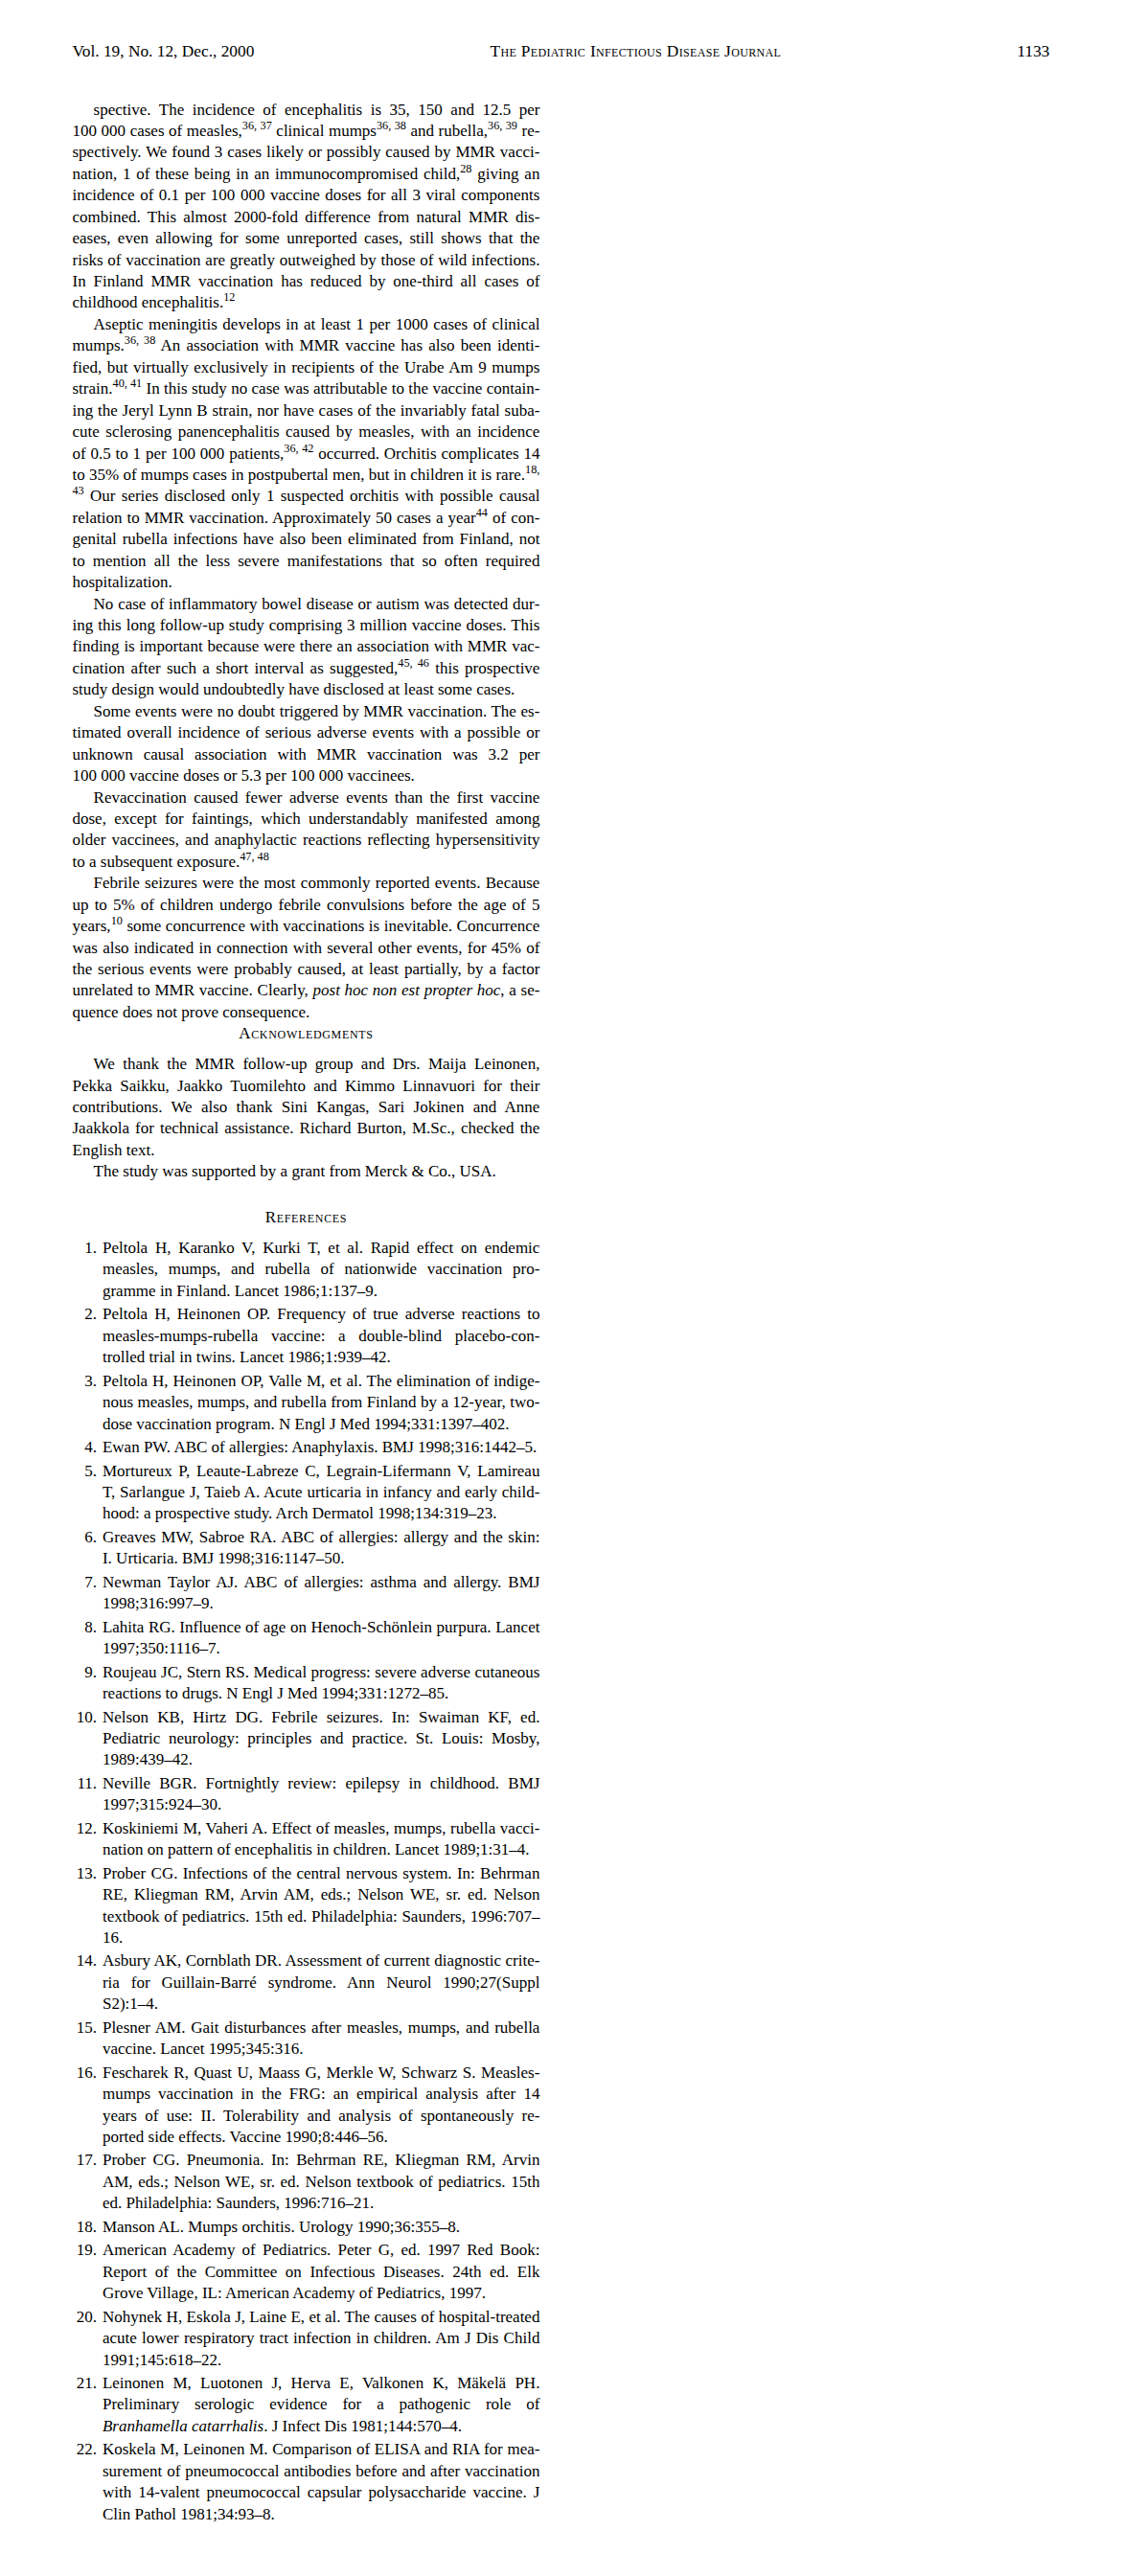Vol. 19, No. 12, Dec., 2000 The Pediatric Infectious Disease Journal 1133
spective. The incidence of encephalitis is 35, 150 and 12.5 per 100 000 cases of measles,36, 37 clinical mumps36, 38 and rubella,36, 39 respectively. We found 3 cases likely or possibly caused by MMR vaccination, 1 of these being in an immunocompromised child,28 giving an incidence of 0.1 per 100 000 vaccine doses for all 3 viral components combined. This almost 2000-fold difference from natural MMR diseases, even allowing for some unreported cases, still shows that the risks of vaccination are greatly outweighed by those of wild infections. In Finland MMR vaccination has reduced by one-third all cases of childhood encephalitis.12
Aseptic meningitis develops in at least 1 per 1000 cases of clinical mumps.36, 38 An association with MMR vaccine has also been identified, but virtually exclusively in recipients of the Urabe Am 9 mumps strain.40, 41 In this study no case was attributable to the vaccine containing the Jeryl Lynn B strain, nor have cases of the invariably fatal subacute sclerosing panencephalitis caused by measles, with an incidence of 0.5 to 1 per 100 000 patients,36, 42 occurred. Orchitis complicates 14 to 35% of mumps cases in postpubertal men, but in children it is rare.18, 43 Our series disclosed only 1 suspected orchitis with possible causal relation to MMR vaccination. Approximately 50 cases a year44 of congenital rubella infections have also been eliminated from Finland, not to mention all the less severe manifestations that so often required hospitalization.
No case of inflammatory bowel disease or autism was detected during this long follow-up study comprising 3 million vaccine doses. This finding is important because were there an association with MMR vaccination after such a short interval as suggested,45, 46 this prospective study design would undoubtedly have disclosed at least some cases.
Some events were no doubt triggered by MMR vaccination. The estimated overall incidence of serious adverse events with a possible or unknown causal association with MMR vaccination was 3.2 per 100 000 vaccine doses or 5.3 per 100 000 vaccinees.
Revaccination caused fewer adverse events than the first vaccine dose, except for faintings, which understandably manifested among older vaccinees, and anaphylactic reactions reflecting hypersensitivity to a subsequent exposure.47, 48
Febrile seizures were the most commonly reported events. Because up to 5% of children undergo febrile convulsions before the age of 5 years,10 some concurrence with vaccinations is inevitable. Concurrence was also indicated in connection with several other events, for 45% of the serious events were probably caused, at least partially, by a factor unrelated to MMR vaccine. Clearly, post hoc non est propter hoc, a sequence does not prove consequence.
Acknowledgments
We thank the MMR follow-up group and Drs. Maija Leinonen, Pekka Saikku, Jaakko Tuomilehto and Kimmo Linnavuori for their contributions. We also thank Sini Kangas, Sari Jokinen and Anne Jaakkola for technical assistance. Richard Burton, M.Sc., checked the English text.
The study was supported by a grant from Merck & Co., USA.
References
Peltola H, Karanko V, Kurki T, et al. Rapid effect on endemic measles, mumps, and rubella of nationwide vaccination programme in Finland. Lancet 1986;1:137–9.
Peltola H, Heinonen OP. Frequency of true adverse reactions to measles-mumps-rubella vaccine: a double-blind placebo-controlled trial in twins. Lancet 1986;1:939–42.
Peltola H, Heinonen OP, Valle M, et al. The elimination of indigenous measles, mumps, and rubella from Finland by a 12-year, two-dose vaccination program. N Engl J Med 1994;331:1397–402.
Ewan PW. ABC of allergies: Anaphylaxis. BMJ 1998;316:1442–5.
Mortureux P, Leaute-Labreze C, Legrain-Lifermann V, Lamireau T, Sarlangue J, Taieb A. Acute urticaria in infancy and early childhood: a prospective study. Arch Dermatol 1998;134:319–23.
Greaves MW, Sabroe RA. ABC of allergies: allergy and the skin: I. Urticaria. BMJ 1998;316:1147–50.
Newman Taylor AJ. ABC of allergies: asthma and allergy. BMJ 1998;316:997–9.
Lahita RG. Influence of age on Henoch-Schönlein purpura. Lancet 1997;350:1116–7.
Roujeau JC, Stern RS. Medical progress: severe adverse cutaneous reactions to drugs. N Engl J Med 1994;331:1272–85.
Nelson KB, Hirtz DG. Febrile seizures. In: Swaiman KF, ed. Pediatric neurology: principles and practice. St. Louis: Mosby, 1989:439–42.
Neville BGR. Fortnightly review: epilepsy in childhood. BMJ 1997;315:924–30.
Koskiniemi M, Vaheri A. Effect of measles, mumps, rubella vaccination on pattern of encephalitis in children. Lancet 1989;1:31–4.
Prober CG. Infections of the central nervous system. In: Behrman RE, Kliegman RM, Arvin AM, eds.; Nelson WE, sr. ed. Nelson textbook of pediatrics. 15th ed. Philadelphia: Saunders, 1996:707–16.
Asbury AK, Cornblath DR. Assessment of current diagnostic criteria for Guillain-Barré syndrome. Ann Neurol 1990;27(Suppl S2):1–4.
Plesner AM. Gait disturbances after measles, mumps, and rubella vaccine. Lancet 1995;345:316.
Fescharek R, Quast U, Maass G, Merkle W, Schwarz S. Measles-mumps vaccination in the FRG: an empirical analysis after 14 years of use: II. Tolerability and analysis of spontaneously reported side effects. Vaccine 1990;8:446–56.
Prober CG. Pneumonia. In: Behrman RE, Kliegman RM, Arvin AM, eds.; Nelson WE, sr. ed. Nelson textbook of pediatrics. 15th ed. Philadelphia: Saunders, 1996:716–21.
Manson AL. Mumps orchitis. Urology 1990;36:355–8.
American Academy of Pediatrics. Peter G, ed. 1997 Red Book: Report of the Committee on Infectious Diseases. 24th ed. Elk Grove Village, IL: American Academy of Pediatrics, 1997.
Nohynek H, Eskola J, Laine E, et al. The causes of hospital-treated acute lower respiratory tract infection in children. Am J Dis Child 1991;145:618–22.
Leinonen M, Luotonen J, Herva E, Valkonen K, Mäkelä PH. Preliminary serologic evidence for a pathogenic role of Branhamella catarrhalis. J Infect Dis 1981;144:570–4.
Koskela M, Leinonen M. Comparison of ELISA and RIA for measurement of pneumococcal antibodies before and after vaccination with 14-valent pneumococcal capsular polysaccharide vaccine. J Clin Pathol 1981;34:93–8.